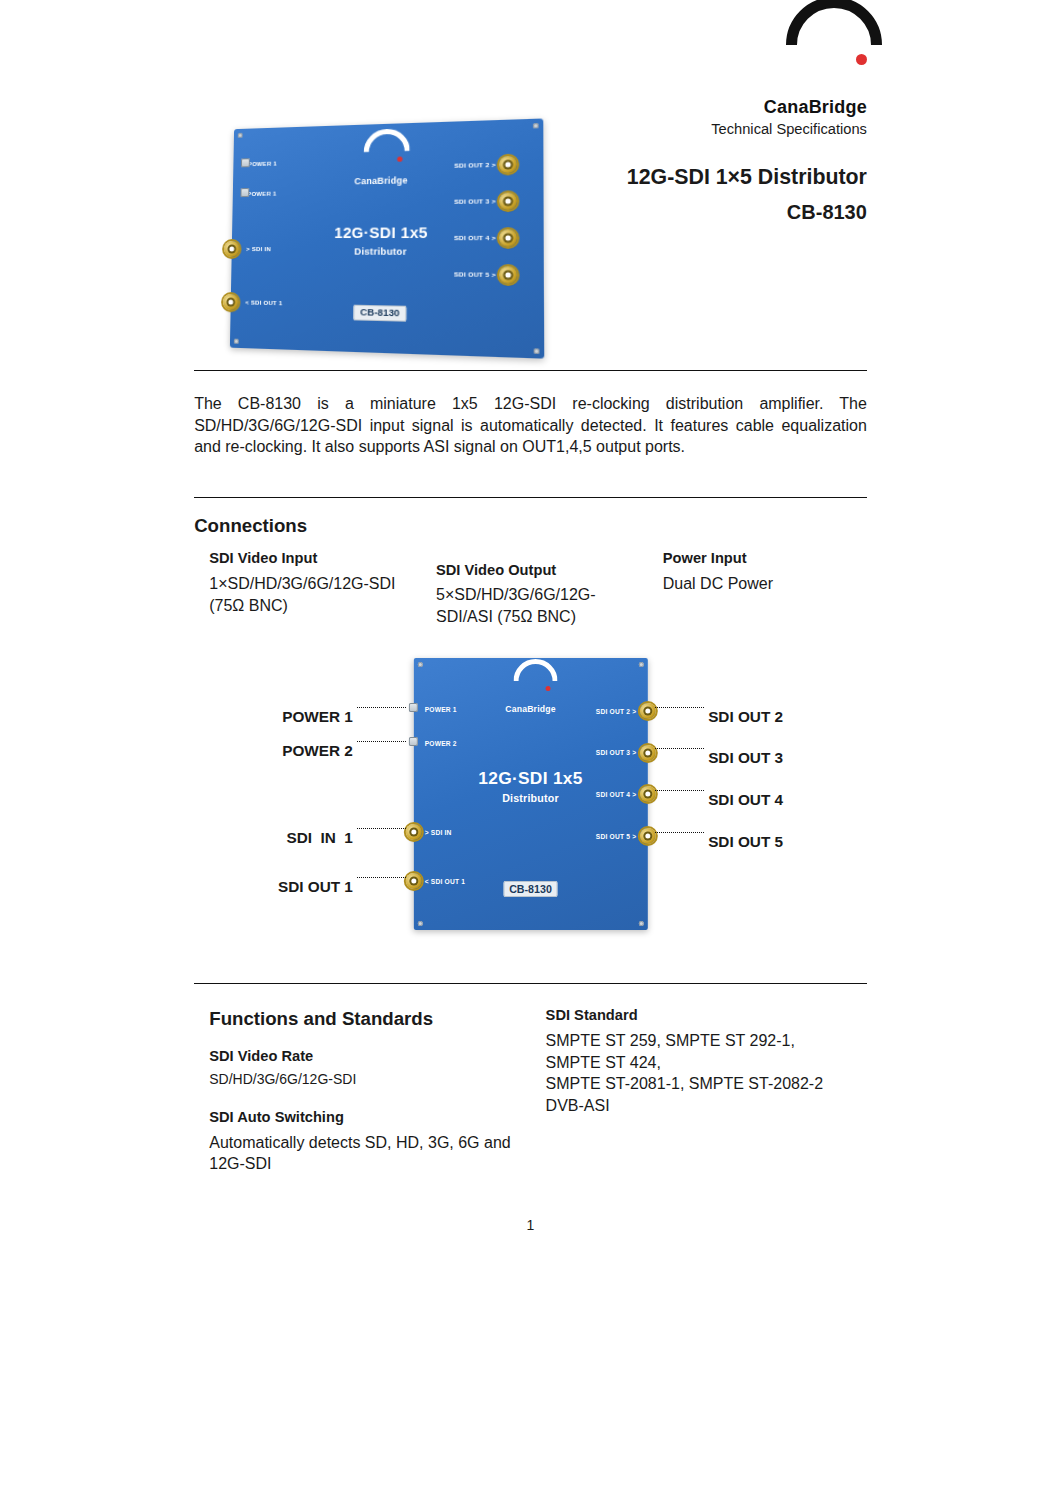Cana Bridge
Technical Specifications
12G-SDI 1×5 Distributor
CB-8130
CanaBridge
12G·SDI 1x5
Distributor
CB-8130
POWER 1 POWER 1 > SDI IN < SDI OUT 1 SDI OUT 2 > SDI OUT 3 > SDI OUT 4 > SDI OUT 5 >
The CB-8130 is a miniature 1x5 12G-SDI re-clocking distribution amplifier. The SD/HD/3G/6G/12G-SDI input signal is automatically detected. It features cable equalization and re-clocking. It also supports ASI signal on OUT1,4,5 output ports.
Connections
SDI Video Input
1×SD/HD/3G/6G/12G-SDI (75Ω BNC)
SDI Video Output
5×SD/HD/3G/6G/12G-SDI/ASI (75Ω BNC)
Power Input
Dual DC Power
CanaBridge
12G·SDI 1x5
Distributor
CB-8130
POWER 1 POWER 2 > SDI IN < SDI OUT 1 SDI OUT 2 > SDI OUT 3 > SDI OUT 4 > SDI OUT 5 >
POWER 1 POWER 2 SDI IN 1 SDI OUT 1 SDI OUT 2 SDI OUT 3 SDI OUT 4 SDI OUT 5
Functions and Standards
SDI Video Rate
SD/HD/3G/6G/12G-SDI
SDI Auto Switching
Automatically detects SD, HD, 3G, 6G and 12G-SDI
SDI Standard
SMPTE ST 259, SMPTE ST 292-1,
SMPTE ST 424,
SMPTE ST-2081-1, SMPTE ST-2082-2
DVB-ASI
1